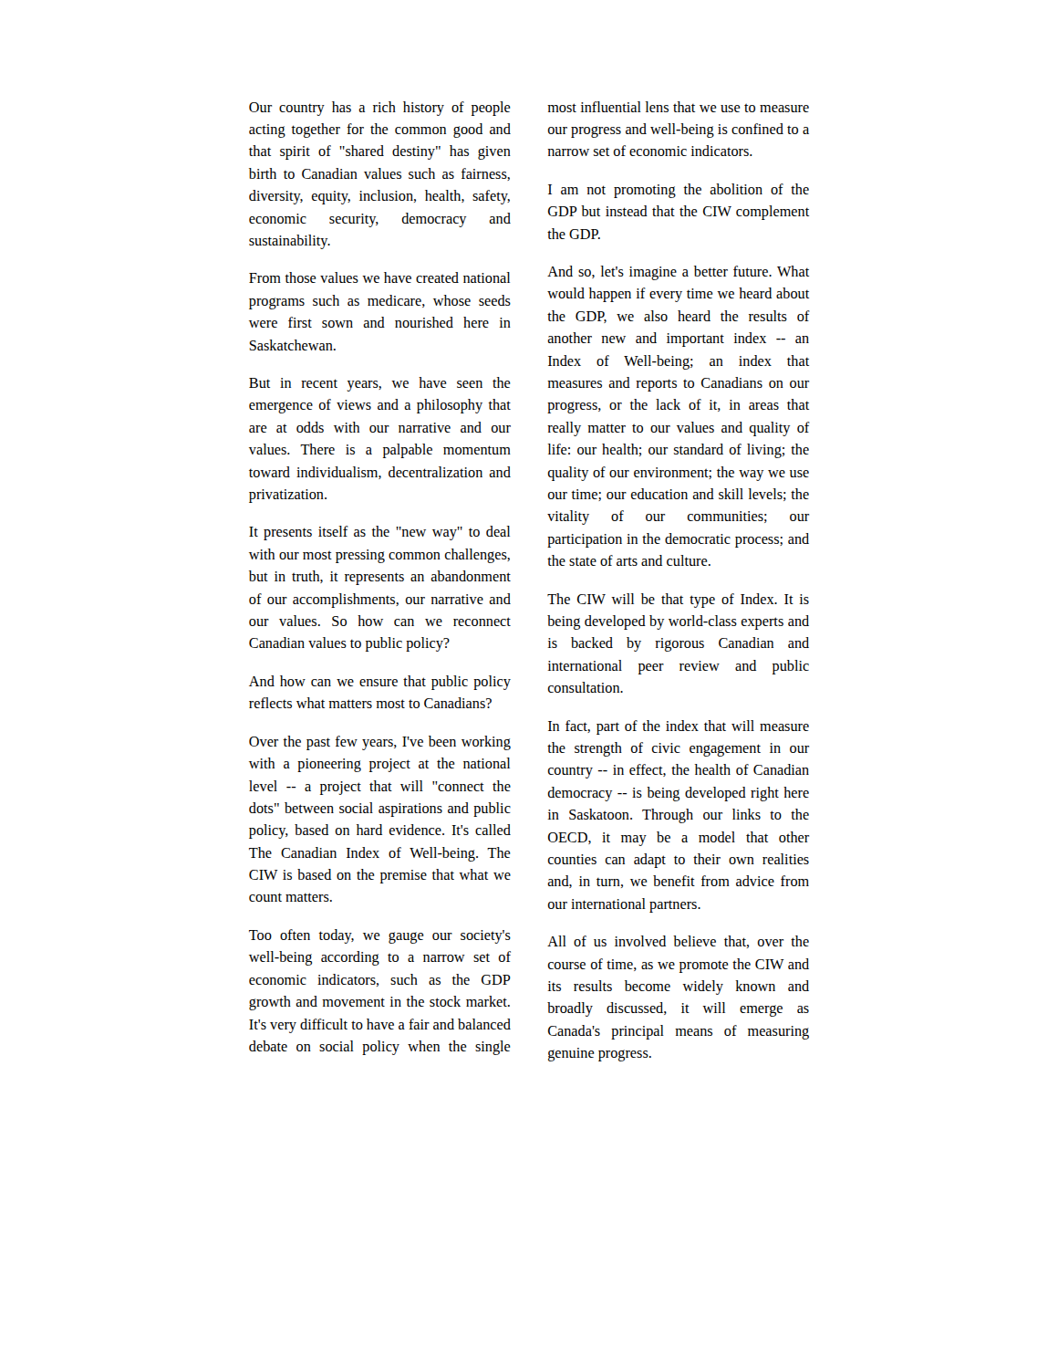Our country has a rich history of people acting together for the common good and that spirit of "shared destiny" has given birth to Canadian values such as fairness, diversity, equity, inclusion, health, safety, economic security, democracy and sustainability.
From those values we have created national programs such as medicare, whose seeds were first sown and nourished here in Saskatchewan.
But in recent years, we have seen the emergence of views and a philosophy that are at odds with our narrative and our values. There is a palpable momentum toward individualism, decentralization and privatization.
It presents itself as the "new way" to deal with our most pressing common challenges, but in truth, it represents an abandonment of our accomplishments, our narrative and our values. So how can we reconnect Canadian values to public policy?
And how can we ensure that public policy reflects what matters most to Canadians?
Over the past few years, I've been working with a pioneering project at the national level -- a project that will "connect the dots" between social aspirations and public policy, based on hard evidence. It's called The Canadian Index of Well-being. The CIW is based on the premise that what we count matters.
Too often today, we gauge our society's well-being according to a narrow set of economic indicators, such as the GDP growth and movement in the stock market. It's very difficult to have a fair and balanced debate on social policy when the single most influential lens that we use to measure our progress and well-being is confined to a narrow set of economic indicators.
I am not promoting the abolition of the GDP but instead that the CIW complement the GDP.
And so, let's imagine a better future. What would happen if every time we heard about the GDP, we also heard the results of another new and important index -- an Index of Well-being; an index that measures and reports to Canadians on our progress, or the lack of it, in areas that really matter to our values and quality of life: our health; our standard of living; the quality of our environment; the way we use our time; our education and skill levels; the vitality of our communities; our participation in the democratic process; and the state of arts and culture.
The CIW will be that type of Index. It is being developed by world-class experts and is backed by rigorous Canadian and international peer review and public consultation.
In fact, part of the index that will measure the strength of civic engagement in our country -- in effect, the health of Canadian democracy -- is being developed right here in Saskatoon. Through our links to the OECD, it may be a model that other counties can adapt to their own realities and, in turn, we benefit from advice from our international partners.
All of us involved believe that, over the course of time, as we promote the CIW and its results become widely known and broadly discussed, it will emerge as Canada's principal means of measuring genuine progress.